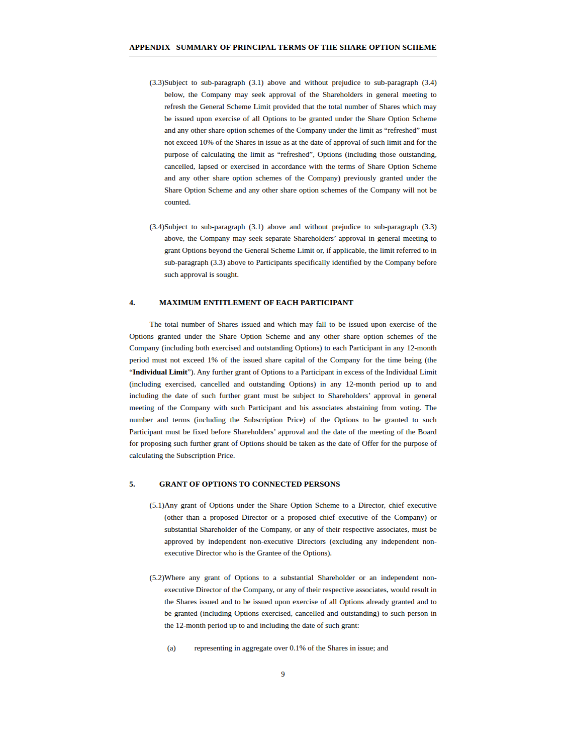APPENDIX
SUMMARY OF PRINCIPAL TERMS OF THE SHARE OPTION SCHEME
(3.3)
Subject to sub-paragraph (3.1) above and without prejudice to sub-paragraph (3.4) below, the Company may seek approval of the Shareholders in general meeting to refresh the General Scheme Limit provided that the total number of Shares which may be issued upon exercise of all Options to be granted under the Share Option Scheme and any other share option schemes of the Company under the limit as “refreshed” must not exceed 10% of the Shares in issue as at the date of approval of such limit and for the purpose of calculating the limit as “refreshed”, Options (including those outstanding, cancelled, lapsed or exercised in accordance with the terms of Share Option Scheme and any other share option schemes of the Company) previously granted under the Share Option Scheme and any other share option schemes of the Company will not be counted.
(3.4)
Subject to sub-paragraph (3.1) above and without prejudice to sub-paragraph (3.3) above, the Company may seek separate Shareholders’ approval in general meeting to grant Options beyond the General Scheme Limit or, if applicable, the limit referred to in sub-paragraph (3.3) above to Participants specifically identified by the Company before such approval is sought.
4. MAXIMUM ENTITLEMENT OF EACH PARTICIPANT
The total number of Shares issued and which may fall to be issued upon exercise of the Options granted under the Share Option Scheme and any other share option schemes of the Company (including both exercised and outstanding Options) to each Participant in any 12-month period must not exceed 1% of the issued share capital of the Company for the time being (the “Individual Limit”). Any further grant of Options to a Participant in excess of the Individual Limit (including exercised, cancelled and outstanding Options) in any 12-month period up to and including the date of such further grant must be subject to Shareholders’ approval in general meeting of the Company with such Participant and his associates abstaining from voting. The number and terms (including the Subscription Price) of the Options to be granted to such Participant must be fixed before Shareholders’ approval and the date of the meeting of the Board for proposing such further grant of Options should be taken as the date of Offer for the purpose of calculating the Subscription Price.
5. GRANT OF OPTIONS TO CONNECTED PERSONS
(5.1)
Any grant of Options under the Share Option Scheme to a Director, chief executive (other than a proposed Director or a proposed chief executive of the Company) or substantial Shareholder of the Company, or any of their respective associates, must be approved by independent non-executive Directors (excluding any independent non-executive Director who is the Grantee of the Options).
(5.2)
Where any grant of Options to a substantial Shareholder or an independent non-executive Director of the Company, or any of their respective associates, would result in the Shares issued and to be issued upon exercise of all Options already granted and to be granted (including Options exercised, cancelled and outstanding) to such person in the 12-month period up to and including the date of such grant:
(a)
representing in aggregate over 0.1% of the Shares in issue; and
9